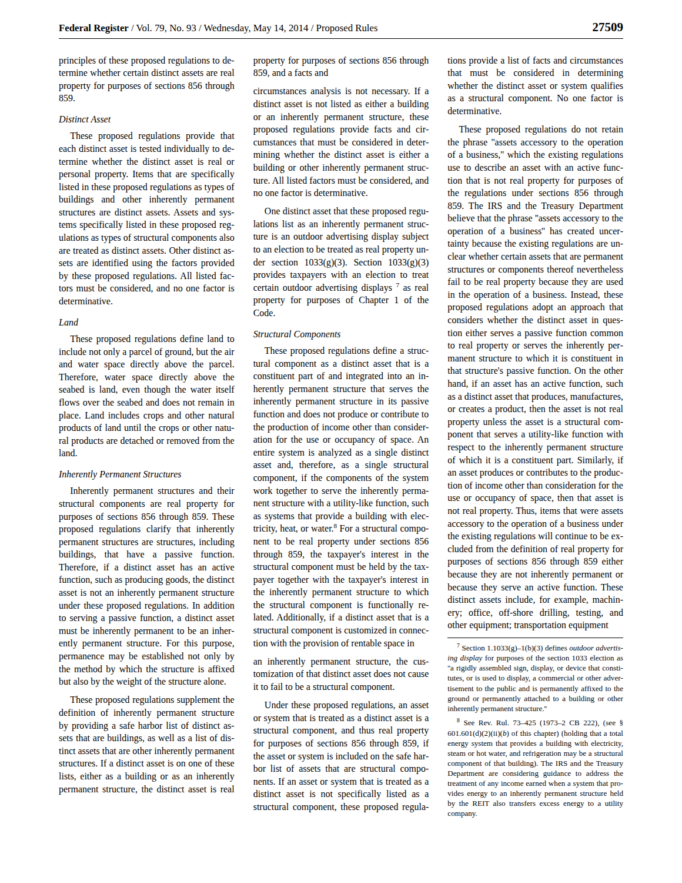Federal Register / Vol. 79, No. 93 / Wednesday, May 14, 2014 / Proposed Rules 27509
principles of these proposed regulations to determine whether certain distinct assets are real property for purposes of sections 856 through 859.
Distinct Asset
These proposed regulations provide that each distinct asset is tested individually to determine whether the distinct asset is real or personal property. Items that are specifically listed in these proposed regulations as types of buildings and other inherently permanent structures are distinct assets. Assets and systems specifically listed in these proposed regulations as types of structural components also are treated as distinct assets. Other distinct assets are identified using the factors provided by these proposed regulations. All listed factors must be considered, and no one factor is determinative.
Land
These proposed regulations define land to include not only a parcel of ground, but the air and water space directly above the parcel. Therefore, water space directly above the seabed is land, even though the water itself flows over the seabed and does not remain in place. Land includes crops and other natural products of land until the crops or other natural products are detached or removed from the land.
Inherently Permanent Structures
Inherently permanent structures and their structural components are real property for purposes of sections 856 through 859. These proposed regulations clarify that inherently permanent structures are structures, including buildings, that have a passive function. Therefore, if a distinct asset has an active function, such as producing goods, the distinct asset is not an inherently permanent structure under these proposed regulations. In addition to serving a passive function, a distinct asset must be inherently permanent to be an inherently permanent structure. For this purpose, permanence may be established not only by the method by which the structure is affixed but also by the weight of the structure alone.
These proposed regulations supplement the definition of inherently permanent structure by providing a safe harbor list of distinct assets that are buildings, as well as a list of distinct assets that are other inherently permanent structures. If a distinct asset is on one of these lists, either as a building or as an inherently permanent structure, the distinct asset is real property for purposes of sections 856 through 859, and a facts and
circumstances analysis is not necessary. If a distinct asset is not listed as either a building or an inherently permanent structure, these proposed regulations provide facts and circumstances that must be considered in determining whether the distinct asset is either a building or other inherently permanent structure. All listed factors must be considered, and no one factor is determinative.
One distinct asset that these proposed regulations list as an inherently permanent structure is an outdoor advertising display subject to an election to be treated as real property under section 1033(g)(3). Section 1033(g)(3) provides taxpayers with an election to treat certain outdoor advertising displays 7 as real property for purposes of Chapter 1 of the Code.
Structural Components
These proposed regulations define a structural component as a distinct asset that is a constituent part of and integrated into an inherently permanent structure that serves the inherently permanent structure in its passive function and does not produce or contribute to the production of income other than consideration for the use or occupancy of space. An entire system is analyzed as a single distinct asset and, therefore, as a single structural component, if the components of the system work together to serve the inherently permanent structure with a utility-like function, such as systems that provide a building with electricity, heat, or water.8 For a structural component to be real property under sections 856 through 859, the taxpayer's interest in the structural component must be held by the taxpayer together with the taxpayer's interest in the inherently permanent structure to which the structural component is functionally related. Additionally, if a distinct asset that is a structural component is customized in connection with the provision of rentable space in
an inherently permanent structure, the customization of that distinct asset does not cause it to fail to be a structural component.
Under these proposed regulations, an asset or system that is treated as a distinct asset is a structural component, and thus real property for purposes of sections 856 through 859, if the asset or system is included on the safe harbor list of assets that are structural components. If an asset or system that is treated as a distinct asset is not specifically listed as a structural component, these proposed regulations provide a list of facts and circumstances that must be considered in determining whether the distinct asset or system qualifies as a structural component. No one factor is determinative.
These proposed regulations do not retain the phrase ''assets accessory to the operation of a business,'' which the existing regulations use to describe an asset with an active function that is not real property for purposes of the regulations under sections 856 through 859. The IRS and the Treasury Department believe that the phrase ''assets accessory to the operation of a business'' has created uncertainty because the existing regulations are unclear whether certain assets that are permanent structures or components thereof nevertheless fail to be real property because they are used in the operation of a business. Instead, these proposed regulations adopt an approach that considers whether the distinct asset in question either serves a passive function common to real property or serves the inherently permanent structure to which it is constituent in that structure's passive function. On the other hand, if an asset has an active function, such as a distinct asset that produces, manufactures, or creates a product, then the asset is not real property unless the asset is a structural component that serves a utility-like function with respect to the inherently permanent structure of which it is a constituent part. Similarly, if an asset produces or contributes to the production of income other than consideration for the use or occupancy of space, then that asset is not real property. Thus, items that were assets accessory to the operation of a business under the existing regulations will continue to be excluded from the definition of real property for purposes of sections 856 through 859 either because they are not inherently permanent or because they serve an active function. These distinct assets include, for example, machinery; office, off-shore drilling, testing, and other equipment; transportation equipment
7 Section 1.1033(g)–1(b)(3) defines outdoor advertising display for purposes of the section 1033 election as ''a rigidly assembled sign, display, or device that constitutes, or is used to display, a commercial or other advertisement to the public and is permanently affixed to the ground or permanently attached to a building or other inherently permanent structure.''
8 See Rev. Rul. 73–425 (1973–2 CB 222), (see § 601.601(d)(2)(ii)(b) of this chapter) (holding that a total energy system that provides a building with electricity, steam or hot water, and refrigeration may be a structural component of that building). The IRS and the Treasury Department are considering guidance to address the treatment of any income earned when a system that provides energy to an inherently permanent structure held by the REIT also transfers excess energy to a utility company.